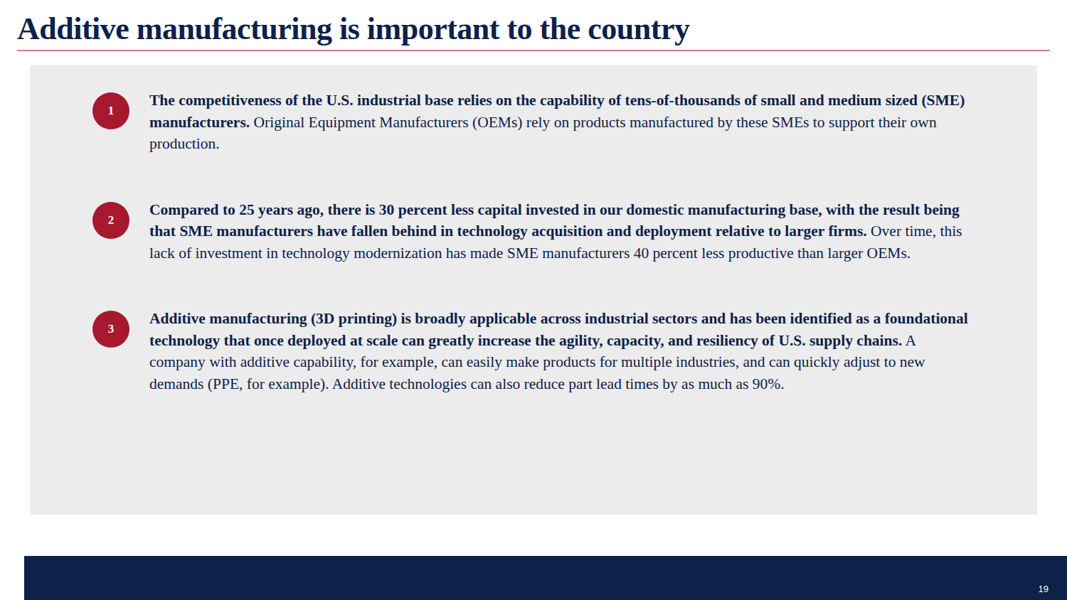Additive manufacturing is important to the country
1
The competitiveness of the U.S. industrial base relies on the capability of tens-of-thousands of small and medium sized (SME) manufacturers. Original Equipment Manufacturers (OEMs) rely on products manufactured by these SMEs to support their own production.
2
Compared to 25 years ago, there is 30 percent less capital invested in our domestic manufacturing base, with the result being that SME manufacturers have fallen behind in technology acquisition and deployment relative to larger firms. Over time, this lack of investment in technology modernization has made SME manufacturers 40 percent less productive than larger OEMs.
3
Additive manufacturing (3D printing) is broadly applicable across industrial sectors and has been identified as a foundational technology that once deployed at scale can greatly increase the agility, capacity, and resiliency of U.S. supply chains. A company with additive capability, for example, can easily make products for multiple industries, and can quickly adjust to new demands (PPE, for example). Additive technologies can also reduce part lead times by as much as 90%.
19